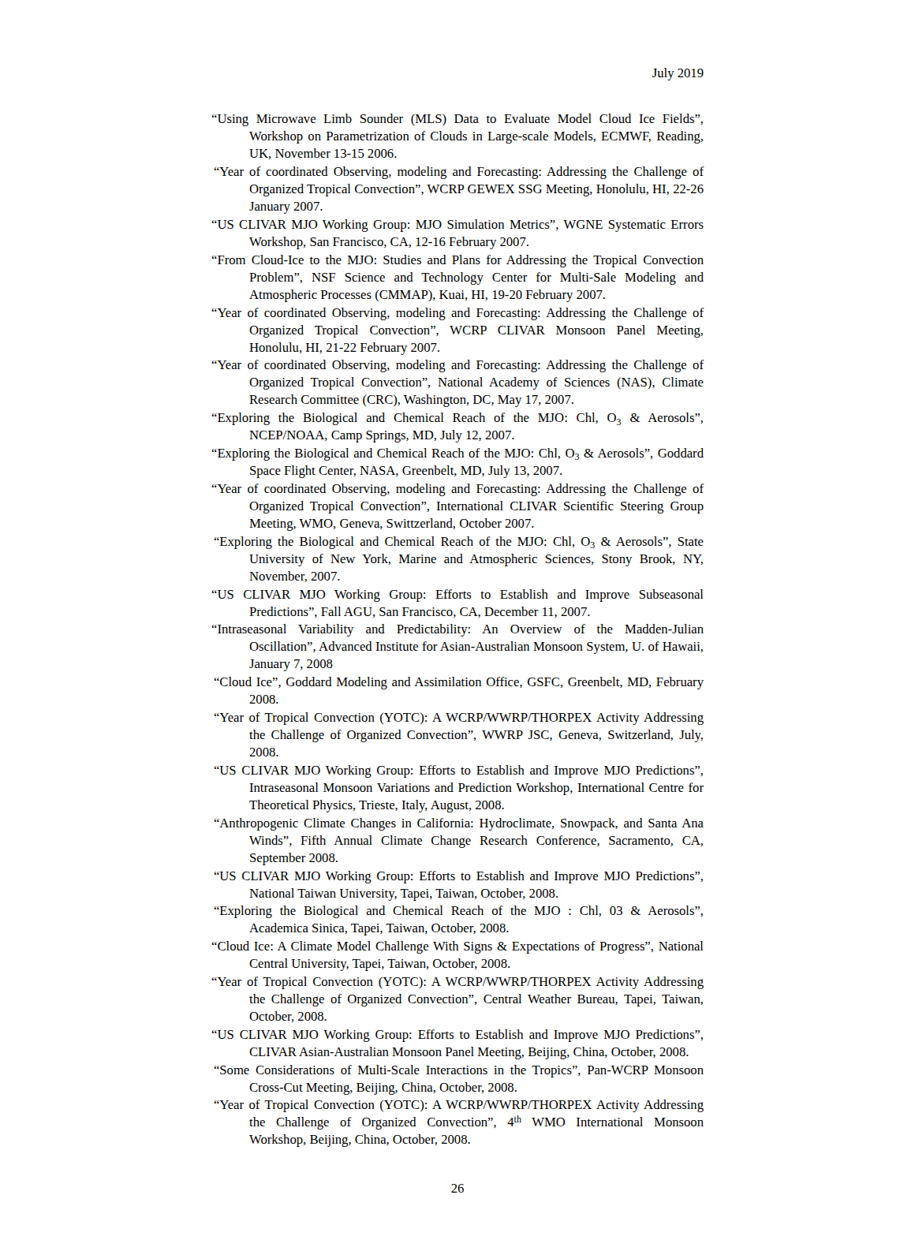July 2019
“Using Microwave Limb Sounder (MLS) Data to Evaluate Model Cloud Ice Fields”, Workshop on Parametrization of Clouds in Large-scale Models, ECMWF, Reading, UK, November 13-15 2006.
“Year of coordinated Observing, modeling and Forecasting: Addressing the Challenge of Organized Tropical Convection”, WCRP GEWEX SSG Meeting, Honolulu, HI, 22-26 January 2007.
“US CLIVAR MJO Working Group: MJO Simulation Metrics”, WGNE Systematic Errors Workshop, San Francisco, CA, 12-16 February 2007.
“From Cloud-Ice to the MJO: Studies and Plans for Addressing the Tropical Convection Problem”, NSF Science and Technology Center for Multi-Sale Modeling and Atmospheric Processes (CMMAP), Kuai, HI, 19-20 February 2007.
“Year of coordinated Observing, modeling and Forecasting: Addressing the Challenge of Organized Tropical Convection”, WCRP CLIVAR Monsoon Panel Meeting, Honolulu, HI, 21-22 February 2007.
“Year of coordinated Observing, modeling and Forecasting: Addressing the Challenge of Organized Tropical Convection”, National Academy of Sciences (NAS), Climate Research Committee (CRC), Washington, DC, May 17, 2007.
“Exploring the Biological and Chemical Reach of the MJO: Chl, O3 & Aerosols”, NCEP/NOAA, Camp Springs, MD, July 12, 2007.
“Exploring the Biological and Chemical Reach of the MJO: Chl, O3 & Aerosols”, Goddard Space Flight Center, NASA, Greenbelt, MD, July 13, 2007.
“Year of coordinated Observing, modeling and Forecasting: Addressing the Challenge of Organized Tropical Convection”, International CLIVAR Scientific Steering Group Meeting, WMO, Geneva, Swittzerland, October 2007.
“Exploring the Biological and Chemical Reach of the MJO: Chl, O3 & Aerosols”, State University of New York, Marine and Atmospheric Sciences, Stony Brook, NY, November, 2007.
“US CLIVAR MJO Working Group: Efforts to Establish and Improve Subseasonal Predictions”, Fall AGU, San Francisco, CA, December 11, 2007.
“Intraseasonal Variability and Predictability: An Overview of the Madden-Julian Oscillation”, Advanced Institute for Asian-Australian Monsoon System, U. of Hawaii, January 7, 2008
“Cloud Ice”, Goddard Modeling and Assimilation Office, GSFC, Greenbelt, MD, February 2008.
“Year of Tropical Convection (YOTC): A WCRP/WWRP/THORPEX Activity Addressing the Challenge of Organized Convection”, WWRP JSC, Geneva, Switzerland, July, 2008.
“US CLIVAR MJO Working Group: Efforts to Establish and Improve MJO Predictions”, Intraseasonal Monsoon Variations and Prediction Workshop, International Centre for Theoretical Physics, Trieste, Italy, August, 2008.
“Anthropogenic Climate Changes in California: Hydroclimate, Snowpack, and Santa Ana Winds”, Fifth Annual Climate Change Research Conference, Sacramento, CA, September 2008.
“US CLIVAR MJO Working Group: Efforts to Establish and Improve MJO Predictions”, National Taiwan University, Tapei, Taiwan, October, 2008.
“Exploring the Biological and Chemical Reach of the MJO : Chl, 03 & Aerosols”, Academica Sinica, Tapei, Taiwan, October, 2008.
“Cloud Ice: A Climate Model Challenge With Signs & Expectations of Progress”, National Central University, Tapei, Taiwan, October, 2008.
“Year of Tropical Convection (YOTC): A WCRP/WWRP/THORPEX Activity Addressing the Challenge of Organized Convection”, Central Weather Bureau, Tapei, Taiwan, October, 2008.
“US CLIVAR MJO Working Group: Efforts to Establish and Improve MJO Predictions”, CLIVAR Asian-Australian Monsoon Panel Meeting, Beijing, China, October, 2008.
“Some Considerations of Multi-Scale Interactions in the Tropics”, Pan-WCRP Monsoon Cross-Cut Meeting, Beijing, China, October, 2008.
“Year of Tropical Convection (YOTC): A WCRP/WWRP/THORPEX Activity Addressing the Challenge of Organized Convection”, 4th WMO International Monsoon Workshop, Beijing, China, October, 2008.
26